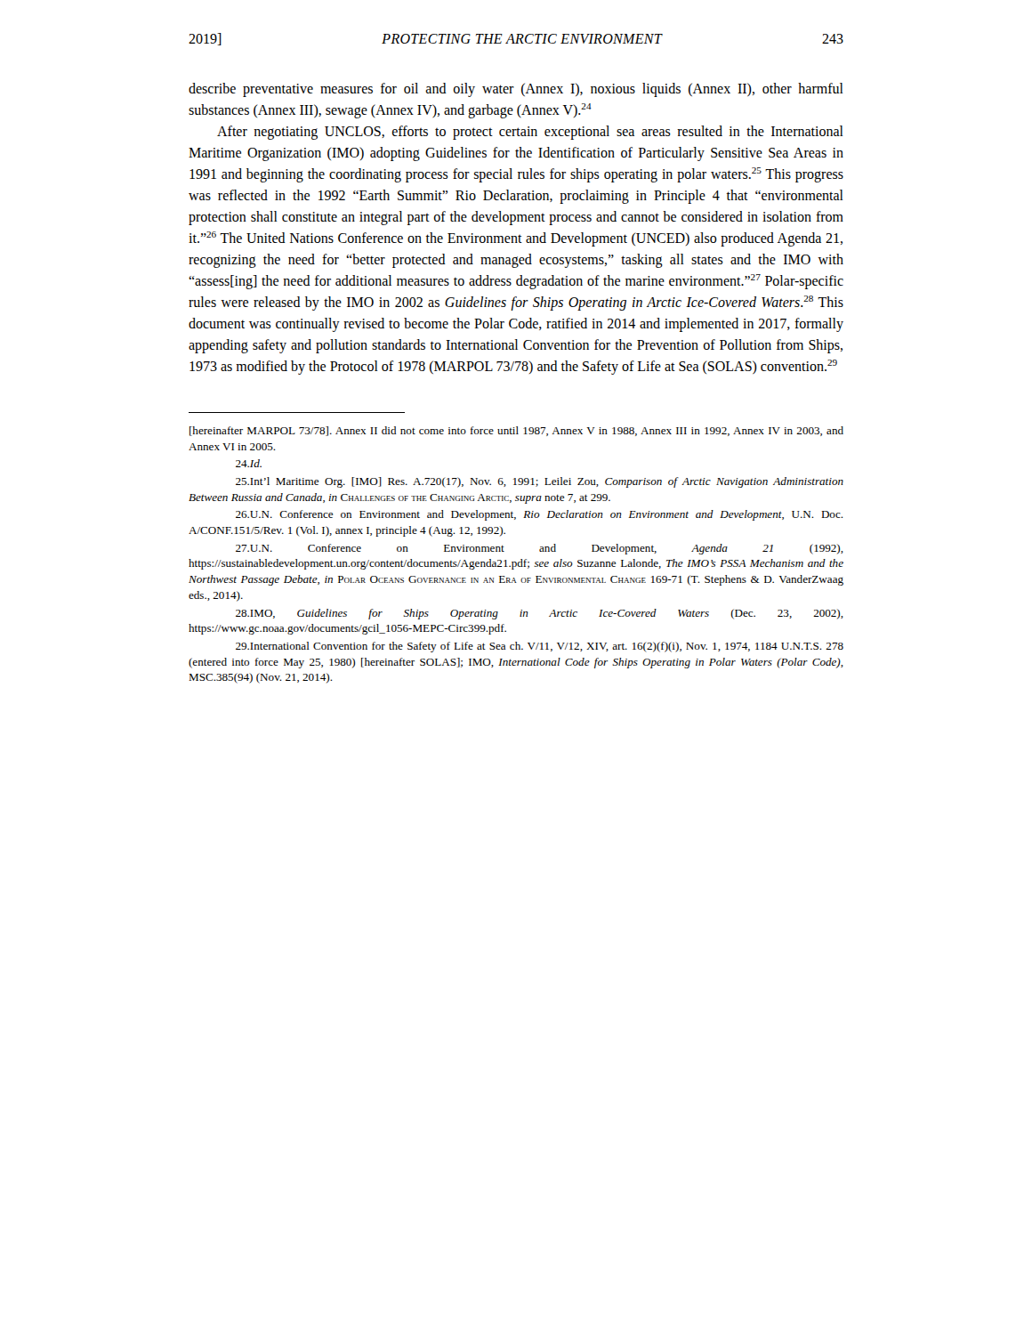2019] Protecting the Arctic Environment 243
describe preventative measures for oil and oily water (Annex I), noxious liquids (Annex II), other harmful substances (Annex III), sewage (Annex IV), and garbage (Annex V).24
After negotiating UNCLOS, efforts to protect certain exceptional sea areas resulted in the International Maritime Organization (IMO) adopting Guidelines for the Identification of Particularly Sensitive Sea Areas in 1991 and beginning the coordinating process for special rules for ships operating in polar waters.25 This progress was reflected in the 1992 “Earth Summit” Rio Declaration, proclaiming in Principle 4 that “environmental protection shall constitute an integral part of the development process and cannot be considered in isolation from it.”26 The United Nations Conference on the Environment and Development (UNCED) also produced Agenda 21, recognizing the need for “better protected and managed ecosystems,” tasking all states and the IMO with “assess[ing] the need for additional measures to address degradation of the marine environment.”27 Polar-specific rules were released by the IMO in 2002 as Guidelines for Ships Operating in Arctic Ice-Covered Waters.28 This document was continually revised to become the Polar Code, ratified in 2014 and implemented in 2017, formally appending safety and pollution standards to International Convention for the Prevention of Pollution from Ships, 1973 as modified by the Protocol of 1978 (MARPOL 73/78) and the Safety of Life at Sea (SOLAS) convention.29
[hereinafter MARPOL 73/78]. Annex II did not come into force until 1987, Annex V in 1988, Annex III in 1992, Annex IV in 2003, and Annex VI in 2005.
24. Id.
25. Int’l Maritime Org. [IMO] Res. A.720(17), Nov. 6, 1991; Leilei Zou, Comparison of Arctic Navigation Administration Between Russia and Canada, in Challenges of the Changing Arctic, supra note 7, at 299.
26. U.N. Conference on Environment and Development, Rio Declaration on Environment and Development, U.N. Doc. A/CONF.151/5/Rev. 1 (Vol. I), annex I, principle 4 (Aug. 12, 1992).
27. U.N. Conference on Environment and Development, Agenda 21 (1992), https://sustainabledevelopment.un.org/content/documents/Agenda21.pdf; see also Suzanne Lalonde, The IMO’s PSSA Mechanism and the Northwest Passage Debate, in Polar Oceans Governance in an Era of Environmental Change 169-71 (T. Stephens & D. VanderZwaag eds., 2014).
28. IMO, Guidelines for Ships Operating in Arctic Ice-Covered Waters (Dec. 23, 2002), https://www.gc.noaa.gov/documents/gcil_1056-MEPC-Circ399.pdf.
29. International Convention for the Safety of Life at Sea ch. V/11, V/12, XIV, art. 16(2)(f)(i), Nov. 1, 1974, 1184 U.N.T.S. 278 (entered into force May 25, 1980) [hereinafter SOLAS]; IMO, International Code for Ships Operating in Polar Waters (Polar Code), MSC.385(94) (Nov. 21, 2014).